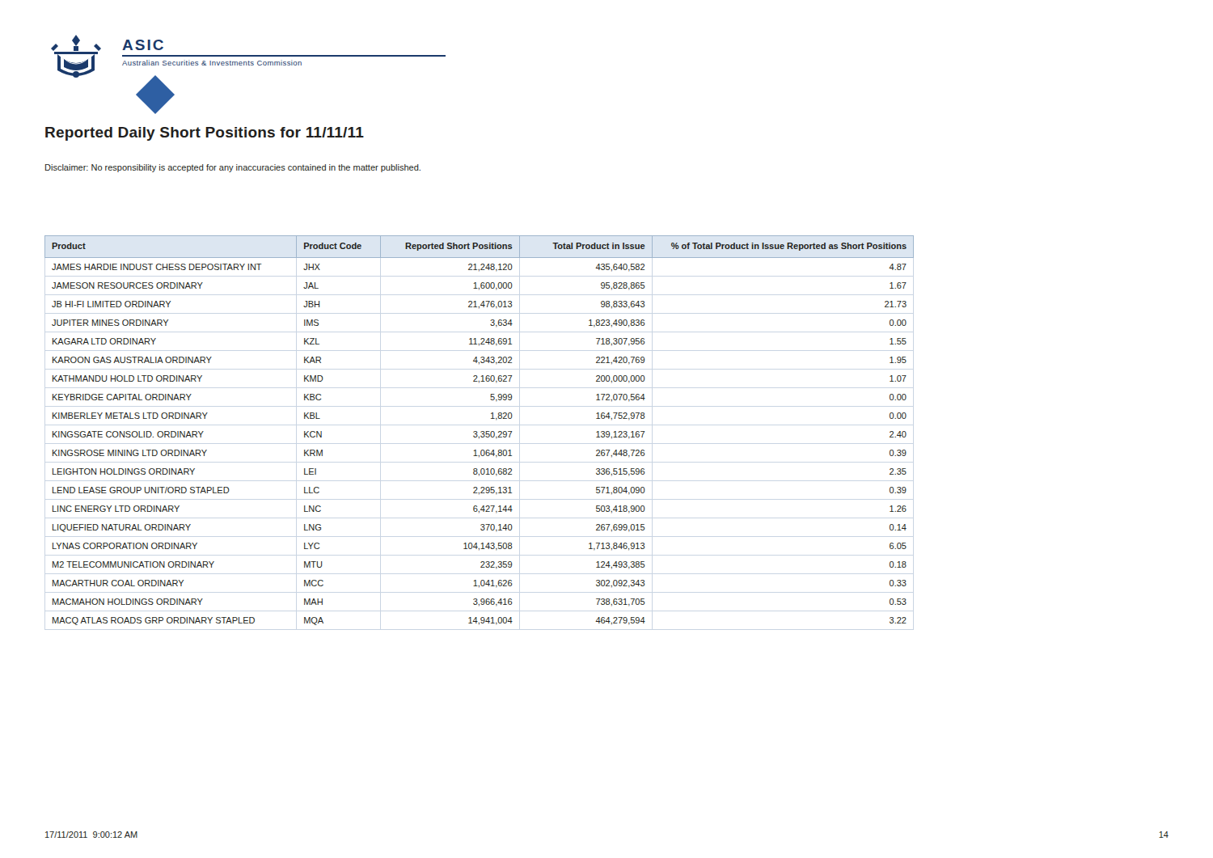ASIC
Australian Securities & Investments Commission
Reported Daily Short Positions for 11/11/11
Disclaimer: No responsibility is accepted for any inaccuracies contained in the matter published.
| Product | Product Code | Reported Short Positions | Total Product in Issue | % of Total Product in Issue Reported as Short Positions |
| --- | --- | --- | --- | --- |
| JAMES HARDIE INDUST CHESS DEPOSITARY INT | JHX | 21,248,120 | 435,640,582 | 4.87 |
| JAMESON RESOURCES ORDINARY | JAL | 1,600,000 | 95,828,865 | 1.67 |
| JB HI-FI LIMITED ORDINARY | JBH | 21,476,013 | 98,833,643 | 21.73 |
| JUPITER MINES ORDINARY | IMS | 3,634 | 1,823,490,836 | 0.00 |
| KAGARA LTD ORDINARY | KZL | 11,248,691 | 718,307,956 | 1.55 |
| KAROON GAS AUSTRALIA ORDINARY | KAR | 4,343,202 | 221,420,769 | 1.95 |
| KATHMANDU HOLD LTD ORDINARY | KMD | 2,160,627 | 200,000,000 | 1.07 |
| KEYBRIDGE CAPITAL ORDINARY | KBC | 5,999 | 172,070,564 | 0.00 |
| KIMBERLEY METALS LTD ORDINARY | KBL | 1,820 | 164,752,978 | 0.00 |
| KINGSGATE CONSOLID. ORDINARY | KCN | 3,350,297 | 139,123,167 | 2.40 |
| KINGSROSE MINING LTD ORDINARY | KRM | 1,064,801 | 267,448,726 | 0.39 |
| LEIGHTON HOLDINGS ORDINARY | LEI | 8,010,682 | 336,515,596 | 2.35 |
| LEND LEASE GROUP UNIT/ORD STAPLED | LLC | 2,295,131 | 571,804,090 | 0.39 |
| LINC ENERGY LTD ORDINARY | LNC | 6,427,144 | 503,418,900 | 1.26 |
| LIQUEFIED NATURAL ORDINARY | LNG | 370,140 | 267,699,015 | 0.14 |
| LYNAS CORPORATION ORDINARY | LYC | 104,143,508 | 1,713,846,913 | 6.05 |
| M2 TELECOMMUNICATION ORDINARY | MTU | 232,359 | 124,493,385 | 0.18 |
| MACARTHUR COAL ORDINARY | MCC | 1,041,626 | 302,092,343 | 0.33 |
| MACMAHON HOLDINGS ORDINARY | MAH | 3,966,416 | 738,631,705 | 0.53 |
| MACQ ATLAS ROADS GRP ORDINARY STAPLED | MQA | 14,941,004 | 464,279,594 | 3.22 |
17/11/2011 9:00:12 AM
14